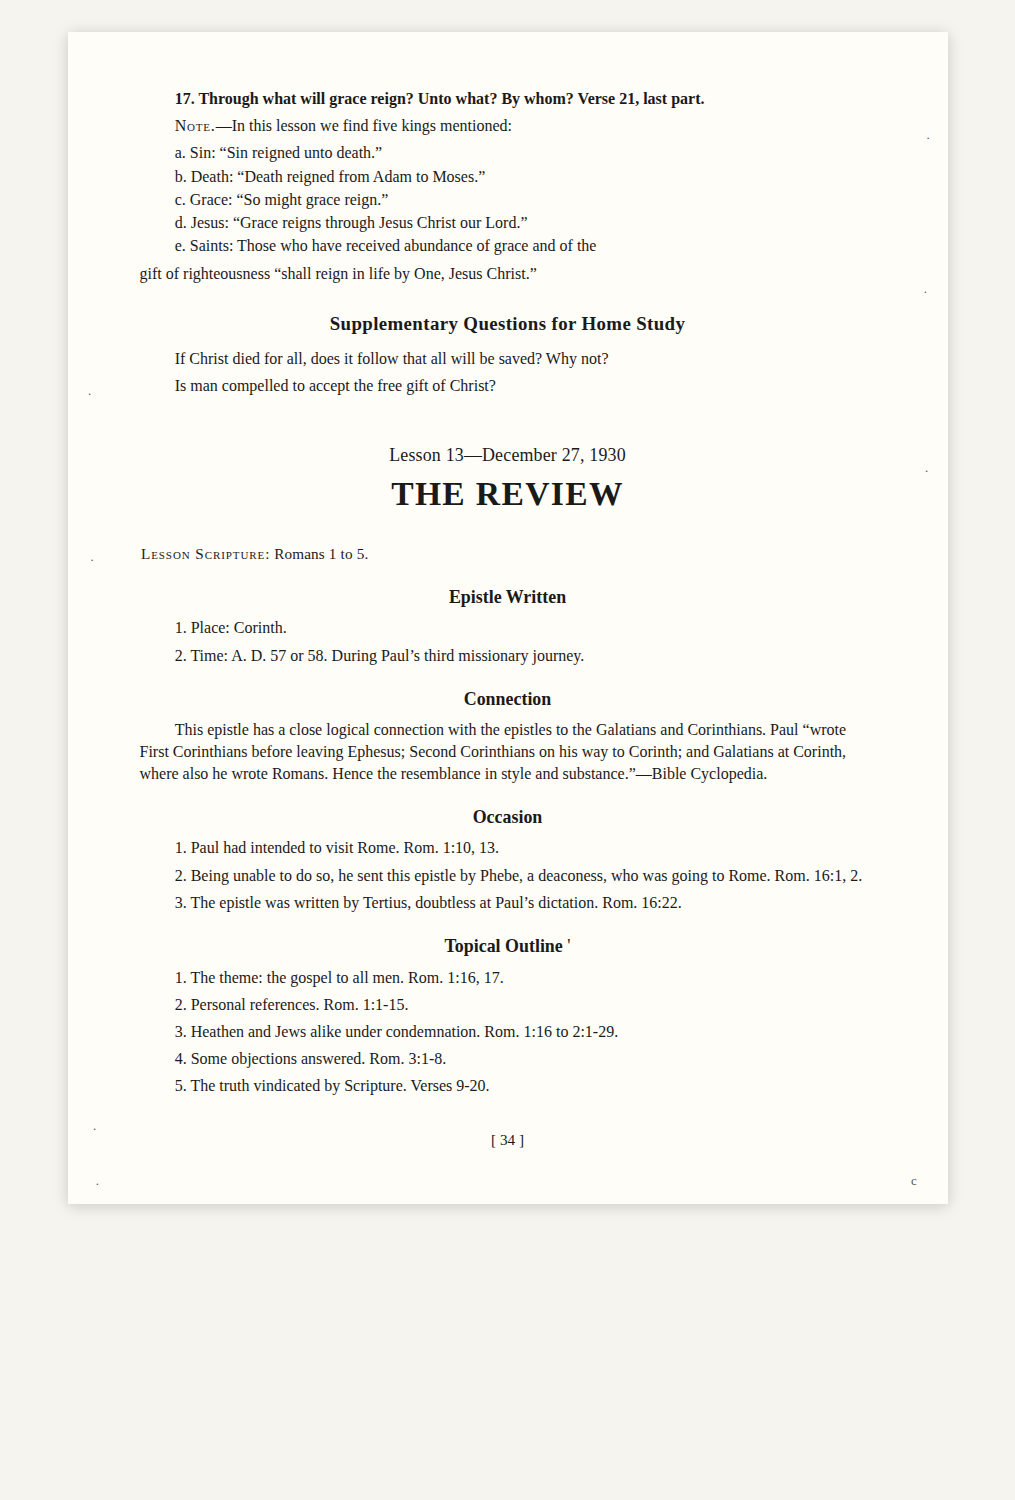. . . . . . . c
17. Through what will grace reign? Unto what? By whom? Verse 21, last part.
Note.—In this lesson we find five kings mentioned:
a. Sin: “Sin reigned unto death.”
b. Death: “Death reigned from Adam to Moses.”
c. Grace: “So might grace reign.”
d. Jesus: “Grace reigns through Jesus Christ our Lord.”
e. Saints: Those who have received abundance of grace and of the
gift of righteousness “shall reign in life by One, Jesus Christ.”
Supplementary Questions for Home Study
If Christ died for all, does it follow that all will be saved? Why not?
Is man compelled to accept the free gift of Christ?
Lesson 13—December 27, 1930
THE REVIEW
Lesson Scripture: Romans 1 to 5.
Epistle Written
1. Place: Corinth.
2. Time: A. D. 57 or 58. During Paul’s third missionary journey.
Connection
This epistle has a close logical connection with the epistles to the Galatians and Corinthians. Paul “wrote First Corinthians before leaving Ephesus; Second Corinthians on his way to Corinth; and Galatians at Corinth, where also he wrote Romans. Hence the resemblance in style and substance.”—Bible Cyclopedia.
Occasion
1. Paul had intended to visit Rome. Rom. 1:10, 13.
2. Being unable to do so, he sent this epistle by Phebe, a deaconess, who was going to Rome. Rom. 16:1, 2.
3. The epistle was written by Tertius, doubtless at Paul’s dictation. Rom. 16:22.
Topical Outline '
1. The theme: the gospel to all men. Rom. 1:16, 17.
2. Personal references. Rom. 1:1-15.
3. Heathen and Jews alike under condemnation. Rom. 1:16 to 2:1-29.
4. Some objections answered. Rom. 3:1-8.
5. The truth vindicated by Scripture. Verses 9-20.
[ 34 ]